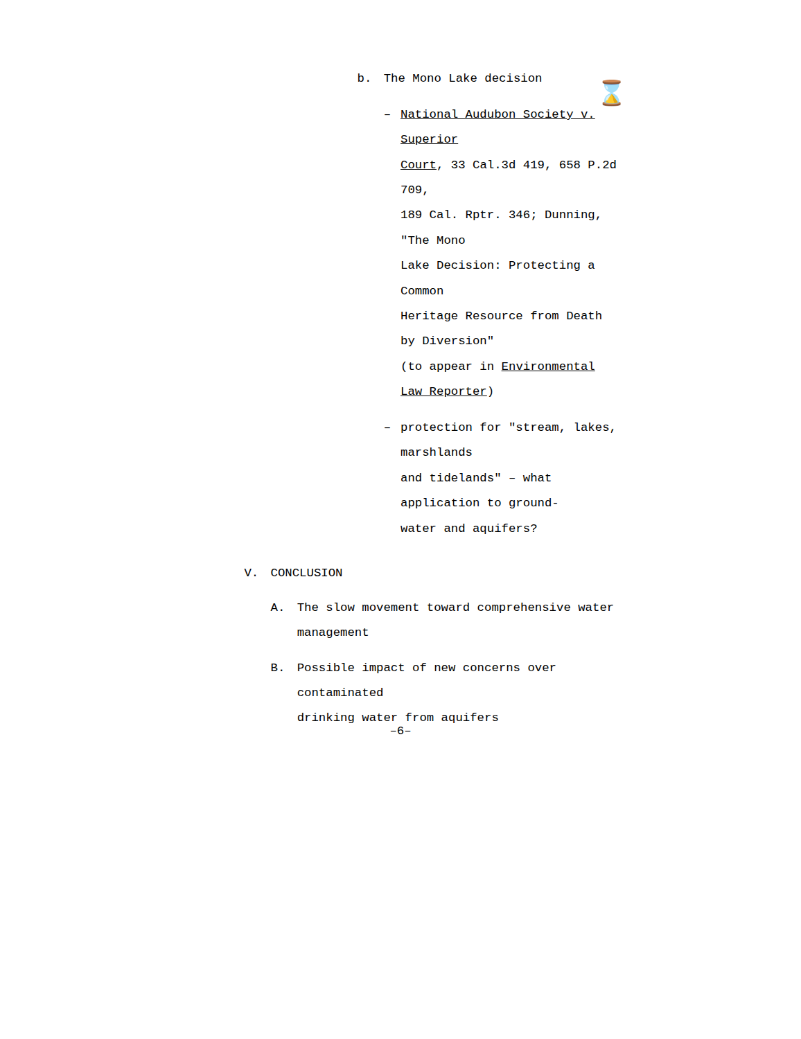⌛
b. The Mono Lake decision
– National Audubon Society v. Superior
Court, 33 Cal.3d 419, 658 P.2d 709,
189 Cal. Rptr. 346; Dunning, "The Mono
Lake Decision: Protecting a Common
Heritage Resource from Death by Diversion"
(to appear in Environmental Law Reporter)
– protection for "stream, lakes, marshlands
and tidelands" – what application to ground-
water and aquifers?
V.
CONCLUSION
A. The slow movement toward comprehensive water
management
B. Possible impact of new concerns over contaminated
drinking water from aquifers
–6–